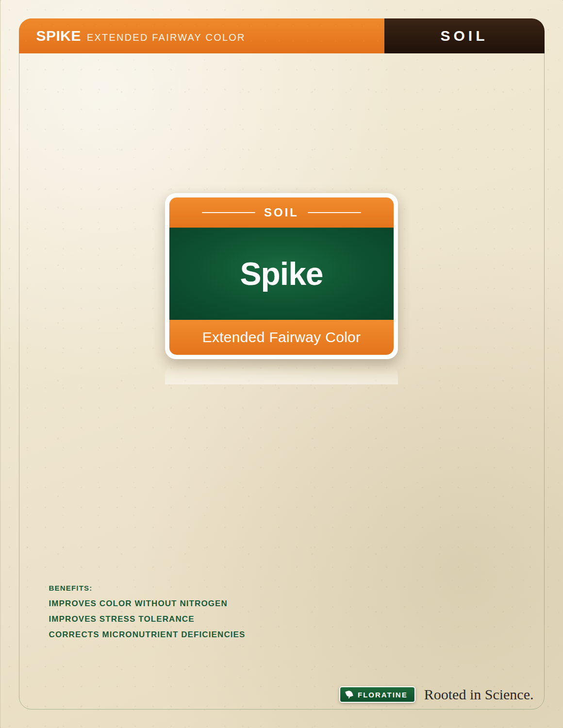SPIKEExtended Fairway Color
SOIL
SOIL
Spike
Extended Fairway Color
Benefits:
Improves color without nitrogen
Improves stress tolerance
Corrects micronutrient deficiencies
FLORATINE
Rooted in Science.